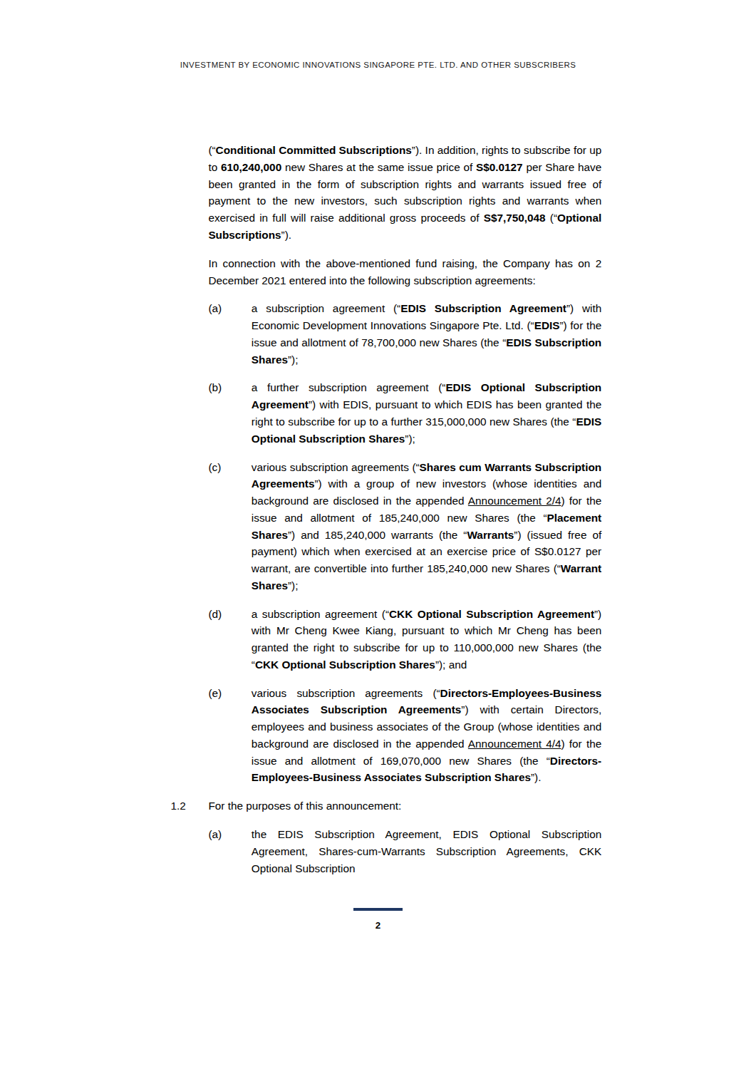INVESTMENT BY ECONOMIC INNOVATIONS SINGAPORE PTE. LTD. AND OTHER SUBSCRIBERS
(“Conditional Committed Subscriptions”). In addition, rights to subscribe for up to 610,240,000 new Shares at the same issue price of S$0.0127 per Share have been granted in the form of subscription rights and warrants issued free of payment to the new investors, such subscription rights and warrants when exercised in full will raise additional gross proceeds of S$7,750,048 (“Optional Subscriptions”).
In connection with the above-mentioned fund raising, the Company has on 2 December 2021 entered into the following subscription agreements:
(a)
a subscription agreement (“EDIS Subscription Agreement”) with Economic Development Innovations Singapore Pte. Ltd. (“EDIS”) for the issue and allotment of 78,700,000 new Shares (the “EDIS Subscription Shares”);
(b)
a further subscription agreement (“EDIS Optional Subscription Agreement”) with EDIS, pursuant to which EDIS has been granted the right to subscribe for up to a further 315,000,000 new Shares (the “EDIS Optional Subscription Shares”);
(c)
various subscription agreements (“Shares cum Warrants Subscription Agreements”) with a group of new investors (whose identities and background are disclosed in the appended Announcement 2/4) for the issue and allotment of 185,240,000 new Shares (the “Placement Shares”) and 185,240,000 warrants (the “Warrants”) (issued free of payment) which when exercised at an exercise price of S$0.0127 per warrant, are convertible into further 185,240,000 new Shares (“Warrant Shares”);
(d)
a subscription agreement (“CKK Optional Subscription Agreement”) with Mr Cheng Kwee Kiang, pursuant to which Mr Cheng has been granted the right to subscribe for up to 110,000,000 new Shares (the “CKK Optional Subscription Shares”); and
(e)
various subscription agreements (“Directors-Employees-Business Associates Subscription Agreements”) with certain Directors, employees and business associates of the Group (whose identities and background are disclosed in the appended Announcement 4/4) for the issue and allotment of 169,070,000 new Shares (the “Directors-Employees-Business Associates Subscription Shares”).
1.2
For the purposes of this announcement:
(a)
the EDIS Subscription Agreement, EDIS Optional Subscription Agreement, Shares-cum-Warrants Subscription Agreements, CKK Optional Subscription
2